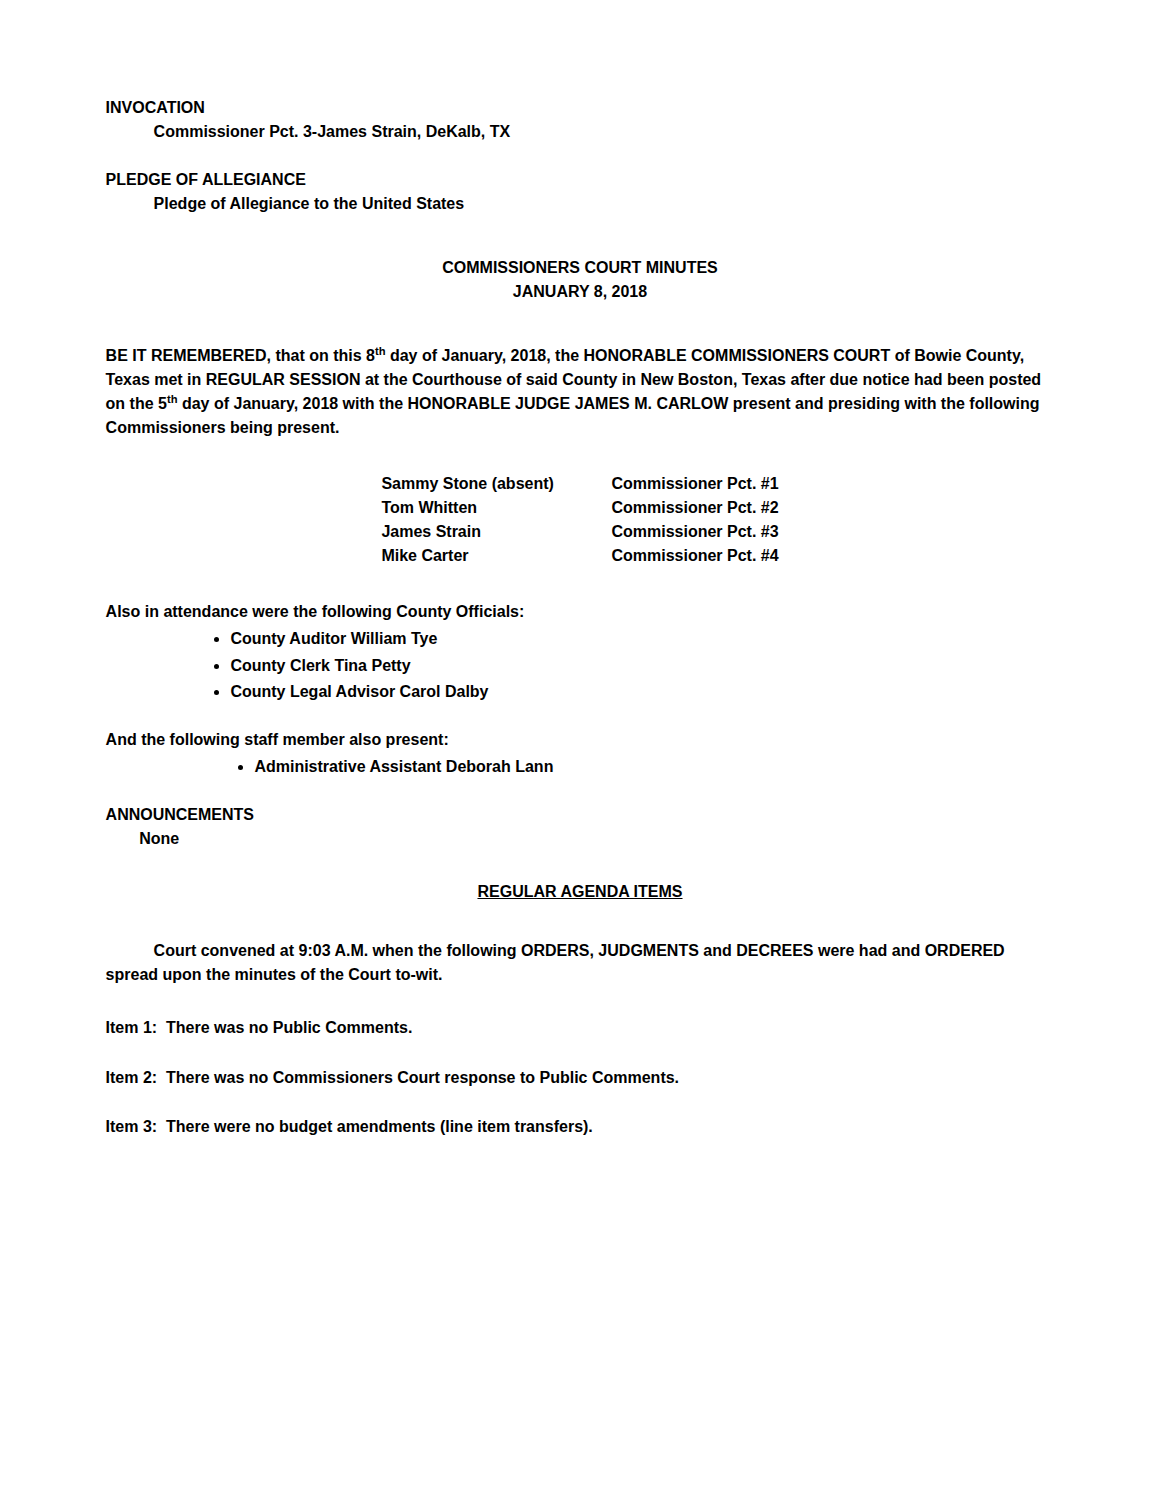INVOCATION
Commissioner Pct. 3-James Strain, DeKalb, TX
PLEDGE OF ALLEGIANCE
Pledge of Allegiance to the United States
COMMISSIONERS COURT MINUTES
JANUARY 8, 2018
BE IT REMEMBERED, that on this 8th day of January, 2018, the HONORABLE COMMISSIONERS COURT of Bowie County, Texas met in REGULAR SESSION at the Courthouse of said County in New Boston, Texas after due notice had been posted on the 5th day of January, 2018 with the HONORABLE JUDGE JAMES M. CARLOW present and presiding with the following Commissioners being present.
| Sammy Stone (absent) | Commissioner Pct. #1 |
| Tom Whitten | Commissioner Pct. #2 |
| James Strain | Commissioner Pct. #3 |
| Mike Carter | Commissioner Pct. #4 |
Also in attendance were the following County Officials:
County Auditor William Tye
County Clerk Tina Petty
County Legal Advisor Carol Dalby
And the following staff member also present:
Administrative Assistant Deborah Lann
ANNOUNCEMENTS
None
REGULAR AGENDA ITEMS
Court convened at 9:03 A.M. when the following ORDERS, JUDGMENTS and DECREES were had and ORDERED spread upon the minutes of the Court to-wit.
Item 1: There was no Public Comments.
Item 2: There was no Commissioners Court response to Public Comments.
Item 3: There were no budget amendments (line item transfers).